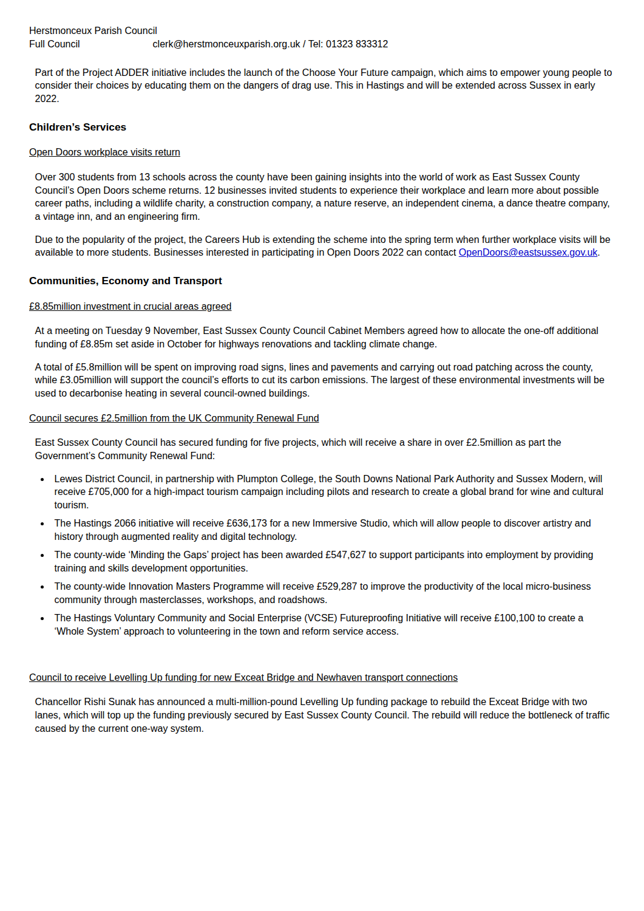Herstmonceux Parish Council
Full Council clerk@herstmonceuxparish.org.uk / Tel: 01323 833312
Part of the Project ADDER initiative includes the launch of the Choose Your Future campaign, which aims to empower young people to consider their choices by educating them on the dangers of drag use. This in Hastings and will be extended across Sussex in early 2022.
Children’s Services
Open Doors workplace visits return
Over 300 students from 13 schools across the county have been gaining insights into the world of work as East Sussex County Council’s Open Doors scheme returns. 12 businesses invited students to experience their workplace and learn more about possible career paths, including a wildlife charity, a construction company, a nature reserve, an independent cinema, a dance theatre company, a vintage inn, and an engineering firm.
Due to the popularity of the project, the Careers Hub is extending the scheme into the spring term when further workplace visits will be available to more students. Businesses interested in participating in Open Doors 2022 can contact OpenDoors@eastsussex.gov.uk.
Communities, Economy and Transport
£8.85million investment in crucial areas agreed
At a meeting on Tuesday 9 November, East Sussex County Council Cabinet Members agreed how to allocate the one-off additional funding of £8.85m set aside in October for highways renovations and tackling climate change.
A total of £5.8million will be spent on improving road signs, lines and pavements and carrying out road patching across the county, while £3.05million will support the council’s efforts to cut its carbon emissions. The largest of these environmental investments will be used to decarbonise heating in several council-owned buildings.
Council secures £2.5million from the UK Community Renewal Fund
East Sussex County Council has secured funding for five projects, which will receive a share in over £2.5million as part the Government’s Community Renewal Fund:
Lewes District Council, in partnership with Plumpton College, the South Downs National Park Authority and Sussex Modern, will receive £705,000 for a high-impact tourism campaign including pilots and research to create a global brand for wine and cultural tourism.
The Hastings 2066 initiative will receive £636,173 for a new Immersive Studio, which will allow people to discover artistry and history through augmented reality and digital technology.
The county-wide ‘Minding the Gaps’ project has been awarded £547,627 to support participants into employment by providing training and skills development opportunities.
The county-wide Innovation Masters Programme will receive £529,287 to improve the productivity of the local micro-business community through masterclasses, workshops, and roadshows.
The Hastings Voluntary Community and Social Enterprise (VCSE) Futureproofing Initiative will receive £100,100 to create a ‘Whole System’ approach to volunteering in the town and reform service access.
Council to receive Levelling Up funding for new Exceat Bridge and Newhaven transport connections
Chancellor Rishi Sunak has announced a multi-million-pound Levelling Up funding package to rebuild the Exceat Bridge with two lanes, which will top up the funding previously secured by East Sussex County Council. The rebuild will reduce the bottleneck of traffic caused by the current one-way system.